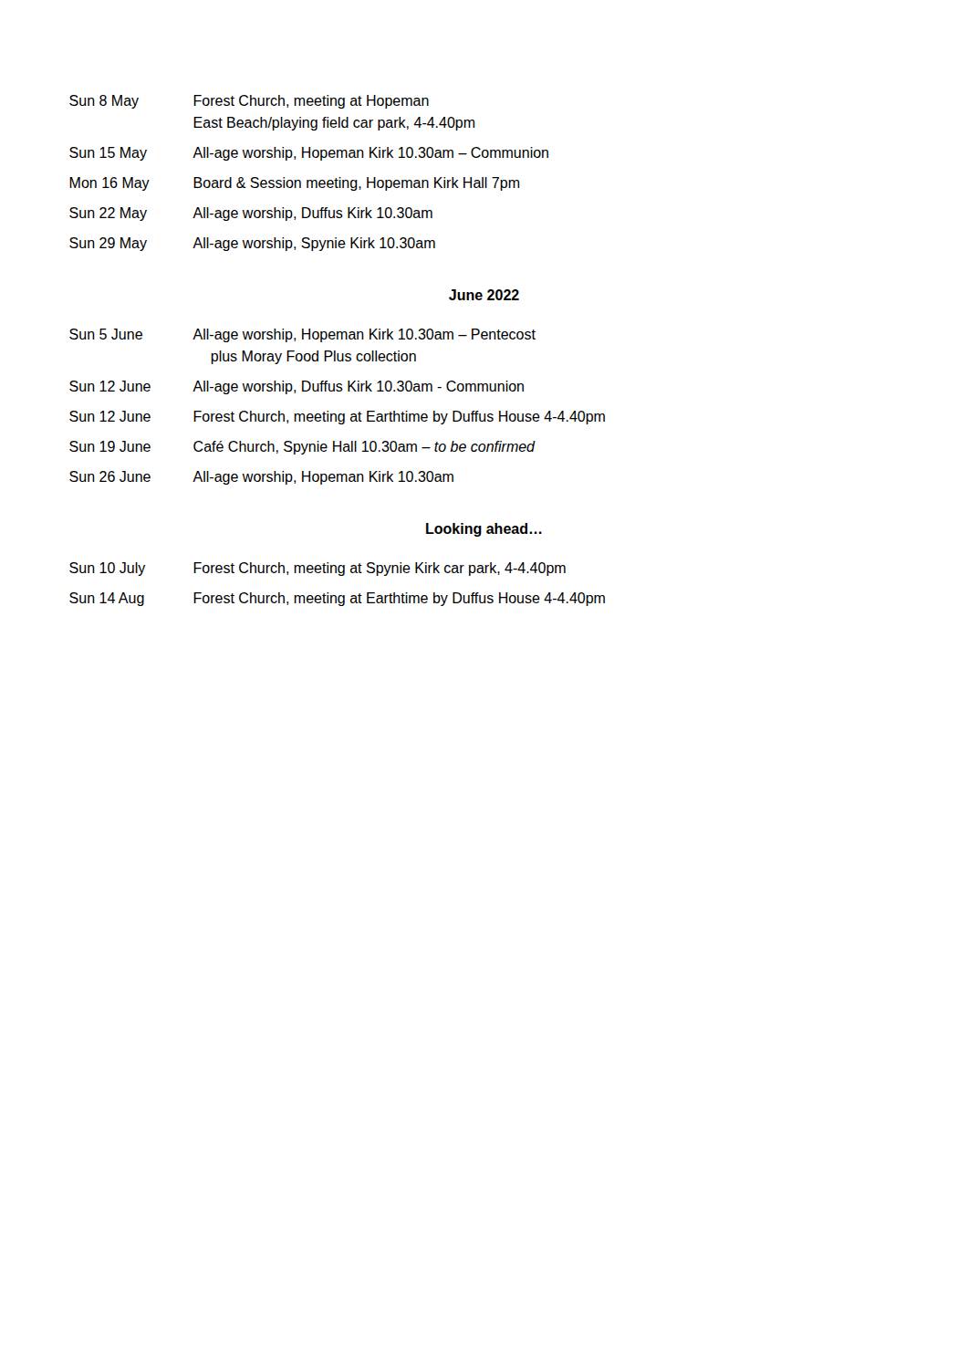| Sun 8 May | Forest Church, meeting at Hopeman East Beach/playing field car park, 4-4.40pm |
| Sun 15 May | All-age worship, Hopeman Kirk 10.30am – Communion |
| Mon 16 May | Board & Session meeting, Hopeman Kirk Hall 7pm |
| Sun 22 May | All-age worship, Duffus Kirk 10.30am |
| Sun 29 May | All-age worship, Spynie Kirk 10.30am |
June 2022
| Sun 5 June | All-age worship, Hopeman Kirk 10.30am – Pentecost plus Moray Food Plus collection |
| Sun 12 June | All-age worship, Duffus Kirk 10.30am - Communion |
| Sun 12 June | Forest Church, meeting at Earthtime by Duffus House 4-4.40pm |
| Sun 19 June | Café Church, Spynie Hall 10.30am – to be confirmed |
| Sun 26 June | All-age worship, Hopeman Kirk 10.30am |
Looking ahead…
| Sun 10 July | Forest Church, meeting at Spynie Kirk car park, 4-4.40pm |
| Sun 14 Aug | Forest Church, meeting at Earthtime by Duffus House 4-4.40pm |